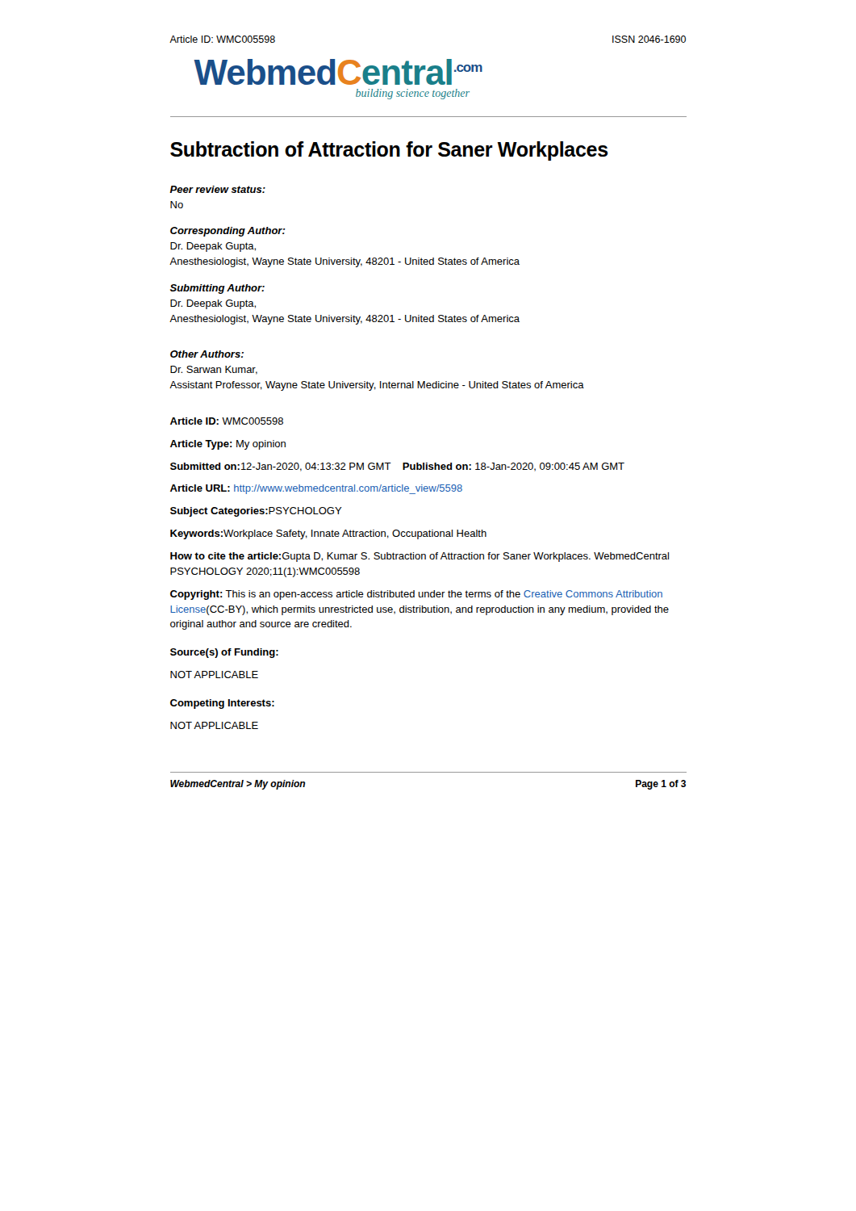Article ID: WMC005598 ISSN 2046-1690
WebmedCentral.com
building science together
Subtraction of Attraction for Saner Workplaces
Peer review status:
No
Corresponding Author:
Dr. Deepak Gupta,
Anesthesiologist, Wayne State University, 48201 - United States of America
Submitting Author:
Dr. Deepak Gupta,
Anesthesiologist, Wayne State University, 48201 - United States of America
Other Authors:
Dr. Sarwan Kumar,
Assistant Professor, Wayne State University, Internal Medicine - United States of America
Article ID: WMC005598
Article Type: My opinion
Submitted on: 12-Jan-2020, 04:13:32 PM GMT Published on: 18-Jan-2020, 09:00:45 AM GMT
Article URL: http://www.webmedcentral.com/article_view/5598
Subject Categories: PSYCHOLOGY
Keywords: Workplace Safety, Innate Attraction, Occupational Health
How to cite the article: Gupta D, Kumar S. Subtraction of Attraction for Saner Workplaces. WebmedCentral PSYCHOLOGY 2020;11(1):WMC005598
Copyright: This is an open-access article distributed under the terms of the Creative Commons Attribution License(CC-BY), which permits unrestricted use, distribution, and reproduction in any medium, provided the original author and source are credited.
Source(s) of Funding:
NOT APPLICABLE
Competing Interests:
NOT APPLICABLE
WebmedCentral > My opinion Page 1 of 3